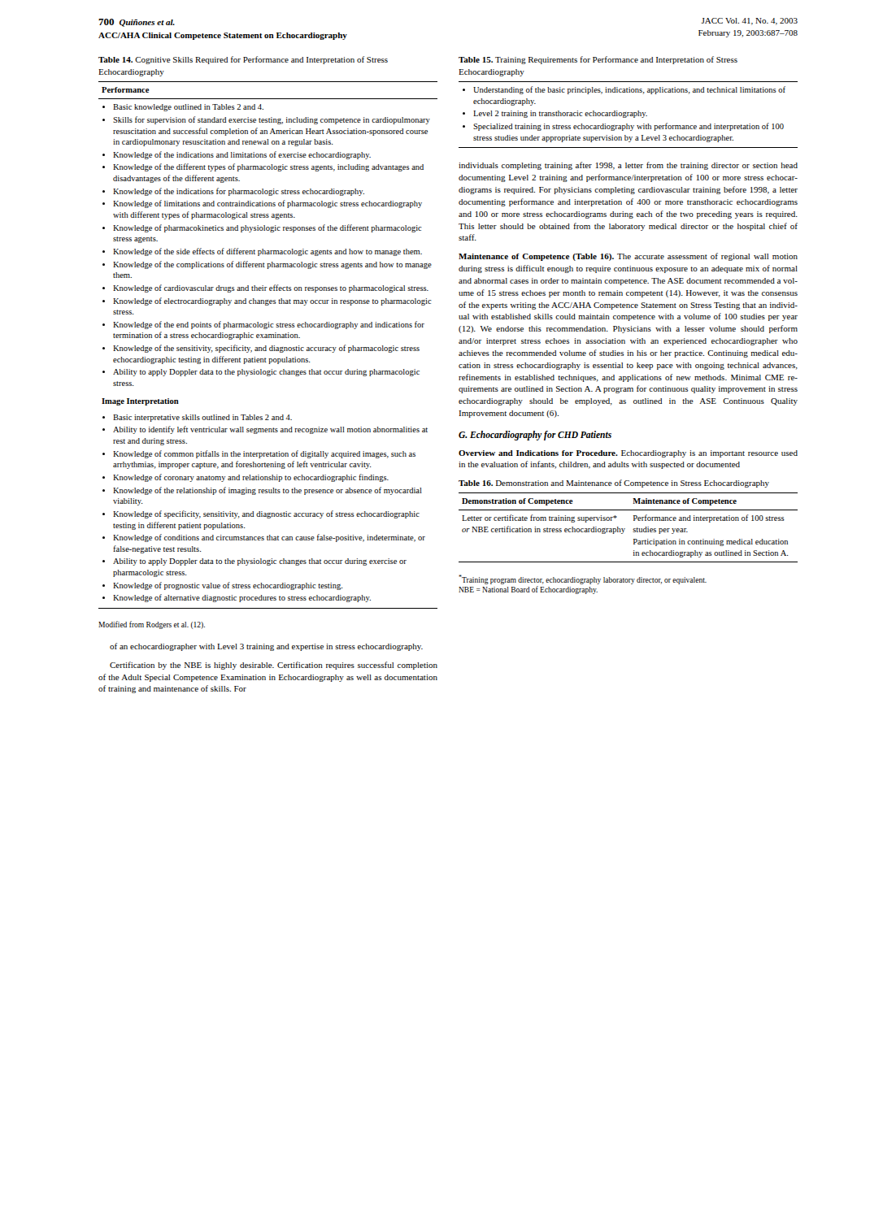700 Quiñones et al.
ACC/AHA Clinical Competence Statement on Echocardiography
JACC Vol. 41, No. 4, 2003
February 19, 2003:687–708
Table 14. Cognitive Skills Required for Performance and Interpretation of Stress Echocardiography
| Performance |
| Basic knowledge outlined in Tables 2 and 4. Skills for supervision of standard exercise testing, including competence in cardiopulmonary resuscitation and successful completion of an American Heart Association-sponsored course in cardiopulmonary resuscitation and renewal on a regular basis. Knowledge of the indications and limitations of exercise echocardiography. Knowledge of the different types of pharmacologic stress agents, including advantages and disadvantages of the different agents. Knowledge of the indications for pharmacologic stress echocardiography. Knowledge of limitations and contraindications of pharmacologic stress echocardiography with different types of pharmacological stress agents. Knowledge of pharmacokinetics and physiologic responses of the different pharmacologic stress agents. Knowledge of the side effects of different pharmacologic agents and how to manage them. Knowledge of the complications of different pharmacologic stress agents and how to manage them. Knowledge of cardiovascular drugs and their effects on responses to pharmacological stress. Knowledge of electrocardiography and changes that may occur in response to pharmacologic stress. Knowledge of the end points of pharmacologic stress echocardiography and indications for termination of a stress echocardiographic examination. Knowledge of the sensitivity, specificity, and diagnostic accuracy of pharmacologic stress echocardiographic testing in different patient populations. Ability to apply Doppler data to the physiologic changes that occur during pharmacologic stress. |
| Image Interpretation |
| Basic interpretative skills outlined in Tables 2 and 4. Ability to identify left ventricular wall segments and recognize wall motion abnormalities at rest and during stress. Knowledge of common pitfalls in the interpretation of digitally acquired images, such as arrhythmias, improper capture, and foreshortening of left ventricular cavity. Knowledge of coronary anatomy and relationship to echocardiographic findings. Knowledge of the relationship of imaging results to the presence or absence of myocardial viability. Knowledge of specificity, sensitivity, and diagnostic accuracy of stress echocardiographic testing in different patient populations. Knowledge of conditions and circumstances that can cause false-positive, indeterminate, or false-negative test results. Ability to apply Doppler data to the physiologic changes that occur during exercise or pharmacologic stress. Knowledge of prognostic value of stress echocardiographic testing. Knowledge of alternative diagnostic procedures to stress echocardiography. |
Modified from Rodgers et al. (12).
of an echocardiographer with Level 3 training and expertise in stress echocardiography.
Certification by the NBE is highly desirable. Certification requires successful completion of the Adult Special Competence Examination in Echocardiography as well as documentation of training and maintenance of skills. For
Table 15. Training Requirements for Performance and Interpretation of Stress Echocardiography
| Understanding of the basic principles, indications, applications, and technical limitations of echocardiography. Level 2 training in transthoracic echocardiography. Specialized training in stress echocardiography with performance and interpretation of 100 stress studies under appropriate supervision by a Level 3 echocardiographer. |
individuals completing training after 1998, a letter from the training director or section head documenting Level 2 training and performance/interpretation of 100 or more stress echocardiograms is required. For physicians completing cardiovascular training before 1998, a letter documenting performance and interpretation of 400 or more transthoracic echocardiograms and 100 or more stress echocardiograms during each of the two preceding years is required. This letter should be obtained from the laboratory medical director or the hospital chief of staff.
Maintenance of Competence (Table 16). The accurate assessment of regional wall motion during stress is difficult enough to require continuous exposure to an adequate mix of normal and abnormal cases in order to maintain competence. The ASE document recommended a volume of 15 stress echoes per month to remain competent (14). However, it was the consensus of the experts writing the ACC/AHA Competence Statement on Stress Testing that an individual with established skills could maintain competence with a volume of 100 studies per year (12). We endorse this recommendation. Physicians with a lesser volume should perform and/or interpret stress echoes in association with an experienced echocardiographer who achieves the recommended volume of studies in his or her practice. Continuing medical education in stress echocardiography is essential to keep pace with ongoing technical advances, refinements in established techniques, and applications of new methods. Minimal CME requirements are outlined in Section A. A program for continuous quality improvement in stress echocardiography should be employed, as outlined in the ASE Continuous Quality Improvement document (6).
G. Echocardiography for CHD Patients
Overview and Indications for Procedure. Echocardiography is an important resource used in the evaluation of infants, children, and adults with suspected or documented
Table 16. Demonstration and Maintenance of Competence in Stress Echocardiography
| Demonstration of Competence | Maintenance of Competence |
| --- | --- |
| Letter or certificate from training supervisor * or NBE certification in stress echocardiography | Performance and interpretation of 100 stress studies per year. Participation in continuing medical education in echocardiography as outlined in Section A. |
*Training program director, echocardiography laboratory director, or equivalent.
NBE = National Board of Echocardiography.